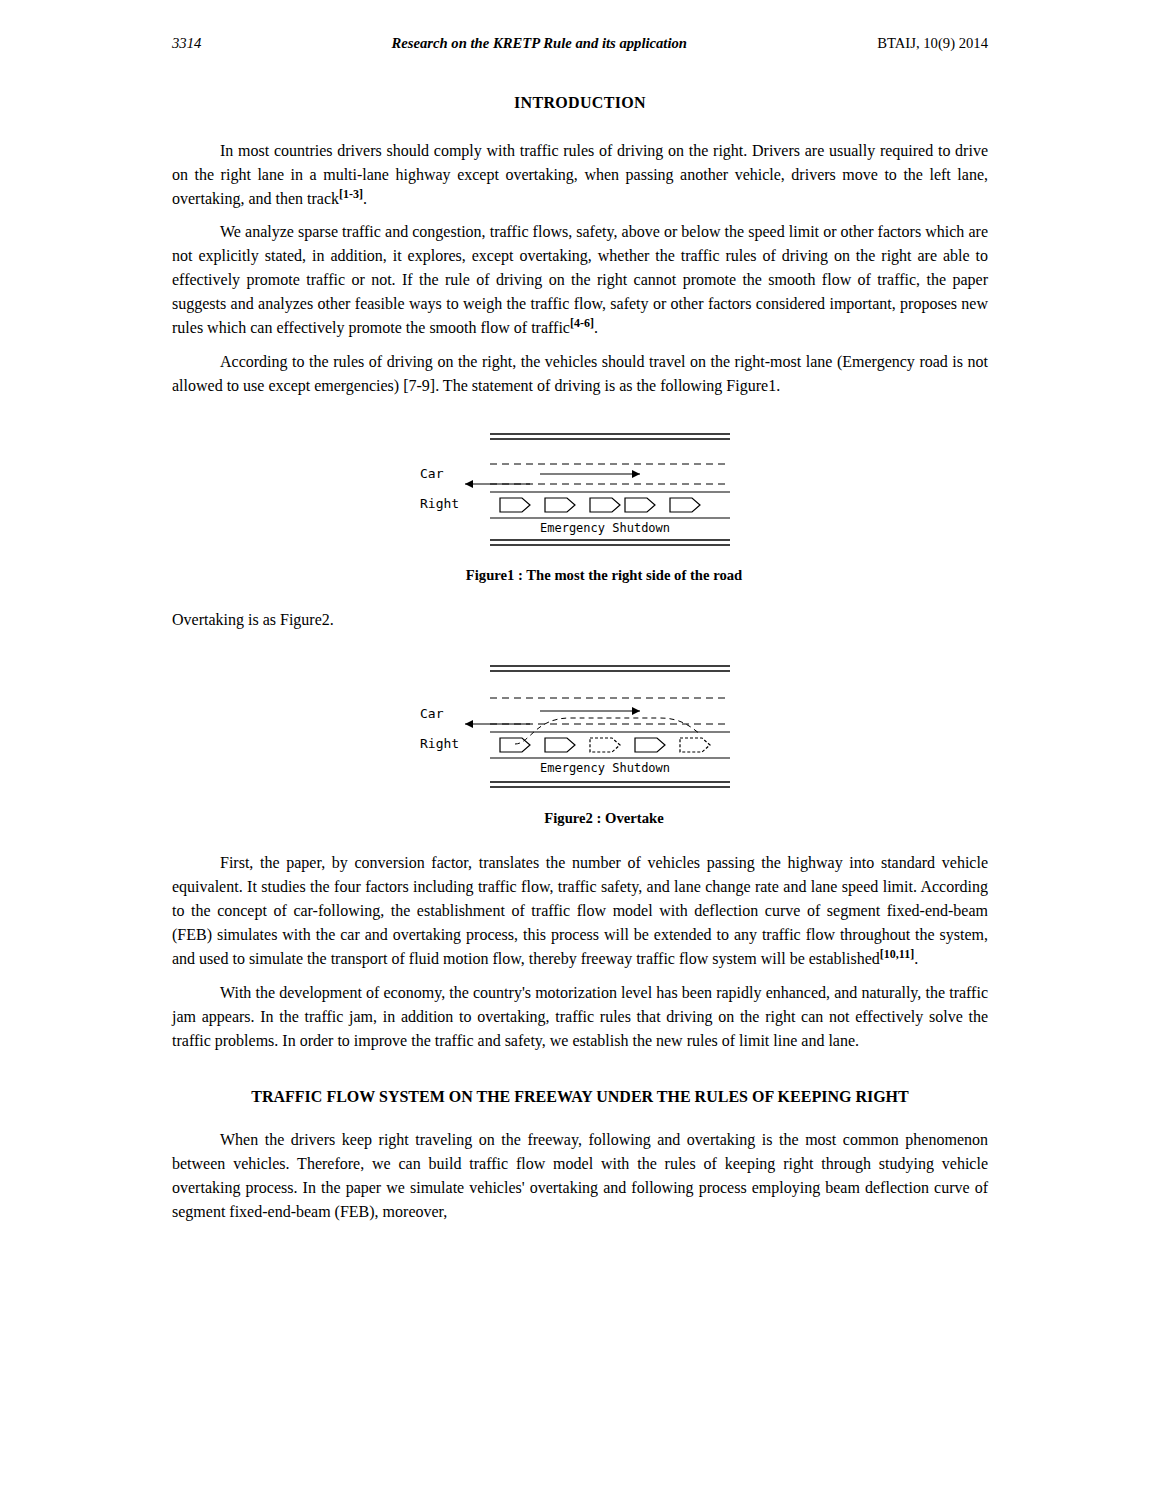3314 Research on the KRETP Rule and its application BTAIJ, 10(9) 2014
INTRODUCTION
In most countries drivers should comply with traffic rules of driving on the right. Drivers are usually required to drive on the right lane in a multi-lane highway except overtaking, when passing another vehicle, drivers move to the left lane, overtaking, and then track[1-3].
We analyze sparse traffic and congestion, traffic flows, safety, above or below the speed limit or other factors which are not explicitly stated, in addition, it explores, except overtaking, whether the traffic rules of driving on the right are able to effectively promote traffic or not. If the rule of driving on the right cannot promote the smooth flow of traffic, the paper suggests and analyzes other feasible ways to weigh the traffic flow, safety or other factors considered important, proposes new rules which can effectively promote the smooth flow of traffic[4-6].
According to the rules of driving on the right, the vehicles should travel on the right-most lane (Emergency road is not allowed to use except emergencies) [7-9]. The statement of driving is as the following Figure1.
Car Right Emergency Shutdown
Figure1 : The most the right side of the road
Overtaking is as Figure2.
Car Right Emergency Shutdown
Figure2 : Overtake
First, the paper, by conversion factor, translates the number of vehicles passing the highway into standard vehicle equivalent. It studies the four factors including traffic flow, traffic safety, and lane change rate and lane speed limit. According to the concept of car-following, the establishment of traffic flow model with deflection curve of segment fixed-end-beam (FEB) simulates with the car and overtaking process, this process will be extended to any traffic flow throughout the system, and used to simulate the transport of fluid motion flow, thereby freeway traffic flow system will be established[10,11].
With the development of economy, the country's motorization level has been rapidly enhanced, and naturally, the traffic jam appears. In the traffic jam, in addition to overtaking, traffic rules that driving on the right can not effectively solve the traffic problems. In order to improve the traffic and safety, we establish the new rules of limit line and lane.
TRAFFIC FLOW SYSTEM ON THE FREEWAY UNDER THE RULES OF KEEPING RIGHT
When the drivers keep right traveling on the freeway, following and overtaking is the most common phenomenon between vehicles. Therefore, we can build traffic flow model with the rules of keeping right through studying vehicle overtaking process. In the paper we simulate vehicles' overtaking and following process employing beam deflection curve of segment fixed-end-beam (FEB), moreover,